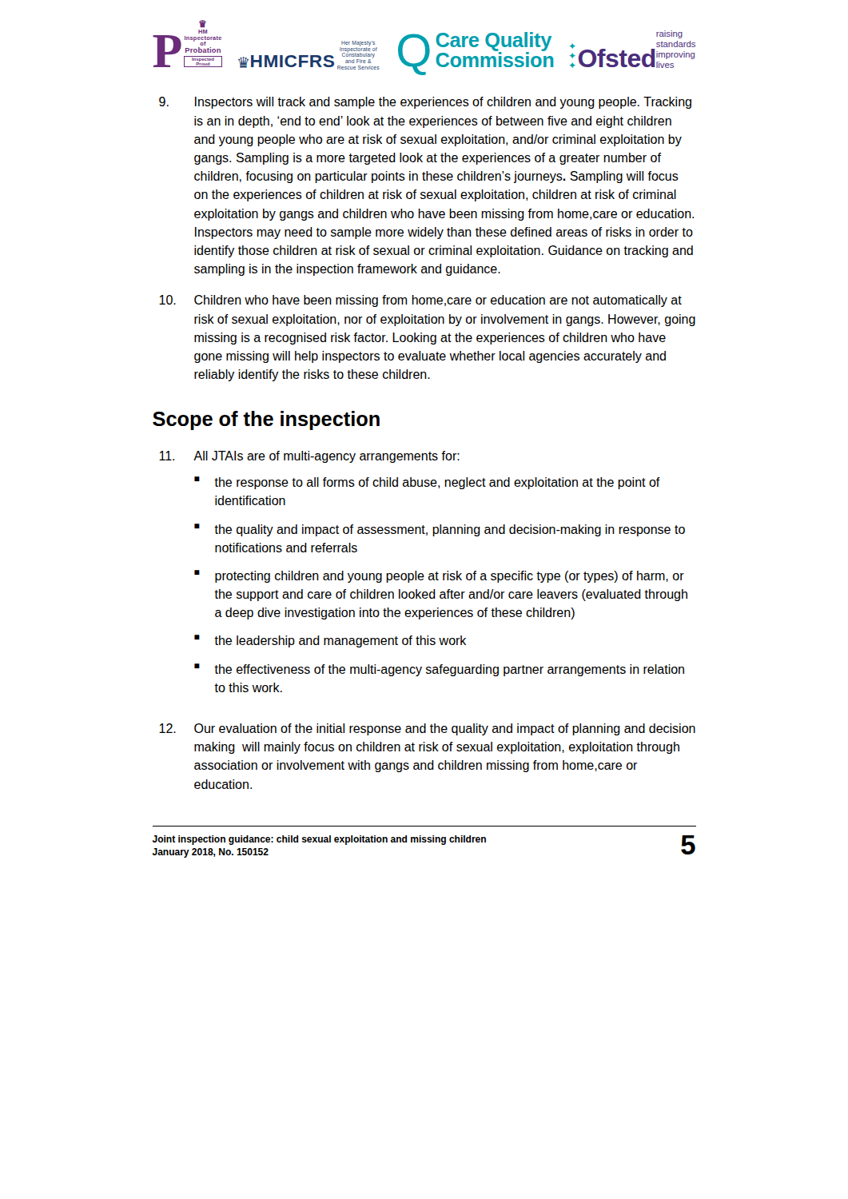P ♛ HM
Inspectorate of Probation Inspected Proud
♛
HMICFRS
Her Majesty's Inspectorate of Constabulary
and Fire & Rescue Services
Q Care Quality Commission
✦ ✦ ✦
Ofsted
raising standards
improving lives
9. Inspectors will track and sample the experiences of children and young people. Tracking is an in depth, ‘end to end’ look at the experiences of between five and eight children and young people who are at risk of sexual exploitation, and/or criminal exploitation by gangs. Sampling is a more targeted look at the experiences of a greater number of children, focusing on particular points in these children’s journeys. Sampling will focus on the experiences of children at risk of sexual exploitation, children at risk of criminal exploitation by gangs and children who have been missing from home,care or education. Inspectors may need to sample more widely than these defined areas of risks in order to identify those children at risk of sexual or criminal exploitation. Guidance on tracking and sampling is in the inspection framework and guidance.
10. Children who have been missing from home,care or education are not automatically at risk of sexual exploitation, nor of exploitation by or involvement in gangs. However, going missing is a recognised risk factor. Looking at the experiences of children who have gone missing will help inspectors to evaluate whether local agencies accurately and reliably identify the risks to these children.
Scope of the inspection
11. All JTAIs are of multi-agency arrangements for:
the response to all forms of child abuse, neglect and exploitation at the point of identification
the quality and impact of assessment, planning and decision-making in response to notifications and referrals
protecting children and young people at risk of a specific type (or types) of harm, or the support and care of children looked after and/or care leavers (evaluated through a deep dive investigation into the experiences of these children)
the leadership and management of this work
the effectiveness of the multi-agency safeguarding partner arrangements in relation to this work.
12. Our evaluation of the initial response and the quality and impact of planning and decision making will mainly focus on children at risk of sexual exploitation, exploitation through association or involvement with gangs and children missing from home,care or education.
Joint inspection guidance: child sexual exploitation and missing children
January 2018, No. 150152
5